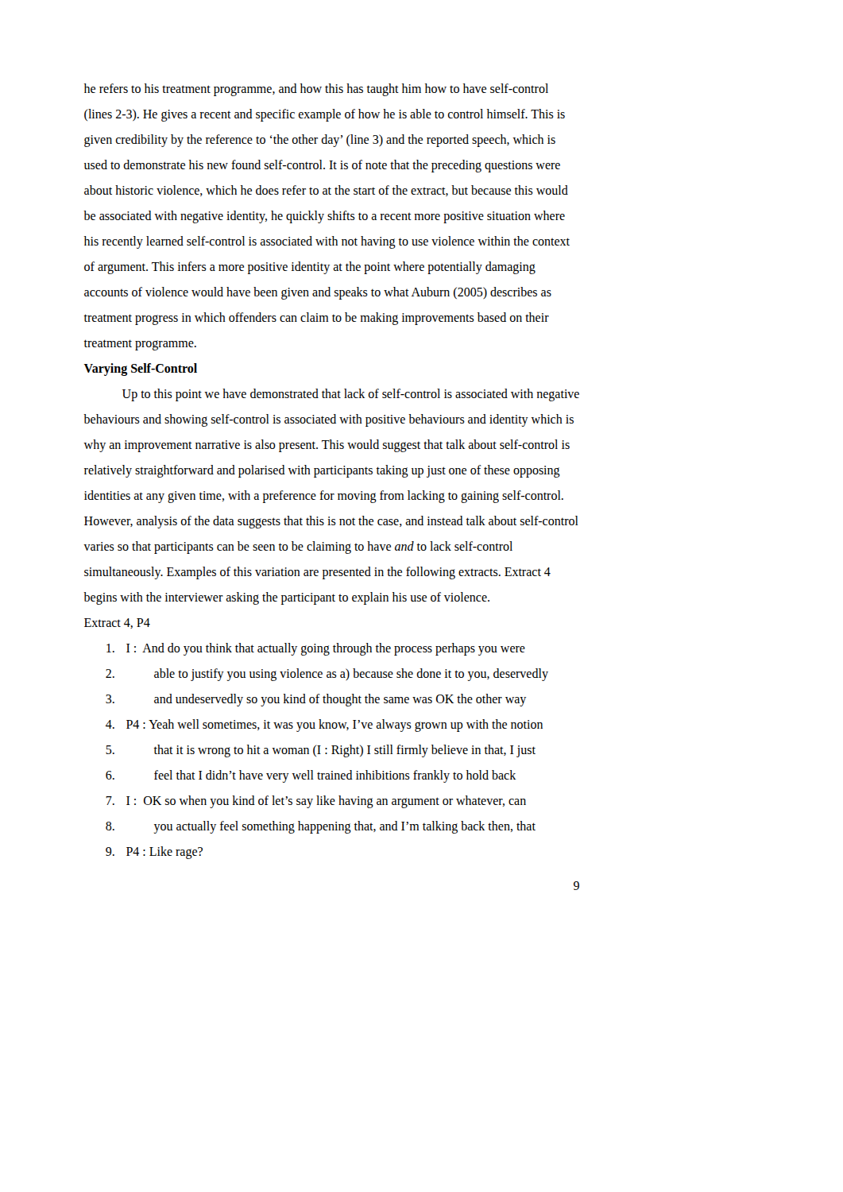he refers to his treatment programme, and how this has taught him how to have self-control (lines 2-3). He gives a recent and specific example of how he is able to control himself. This is given credibility by the reference to ‘the other day’ (line 3) and the reported speech, which is used to demonstrate his new found self-control. It is of note that the preceding questions were about historic violence, which he does refer to at the start of the extract, but because this would be associated with negative identity, he quickly shifts to a recent more positive situation where his recently learned self-control is associated with not having to use violence within the context of argument. This infers a more positive identity at the point where potentially damaging accounts of violence would have been given and speaks to what Auburn (2005) describes as treatment progress in which offenders can claim to be making improvements based on their treatment programme.
Varying Self-Control
Up to this point we have demonstrated that lack of self-control is associated with negative behaviours and showing self-control is associated with positive behaviours and identity which is why an improvement narrative is also present. This would suggest that talk about self-control is relatively straightforward and polarised with participants taking up just one of these opposing identities at any given time, with a preference for moving from lacking to gaining self-control. However, analysis of the data suggests that this is not the case, and instead talk about self-control varies so that participants can be seen to be claiming to have and to lack self-control simultaneously. Examples of this variation are presented in the following extracts. Extract 4 begins with the interviewer asking the participant to explain his use of violence.
Extract 4, P4
I : And do you think that actually going through the process perhaps you were
able to justify you using violence as a) because she done it to you, deservedly
and undeservedly so you kind of thought the same was OK the other way
P4 : Yeah well sometimes, it was you know, I’ve always grown up with the notion
that it is wrong to hit a woman (I : Right) I still firmly believe in that, I just
feel that I didn’t have very well trained inhibitions frankly to hold back
I : OK so when you kind of let’s say like having an argument or whatever, can
you actually feel something happening that, and I’m talking back then, that
P4 : Like rage?
9